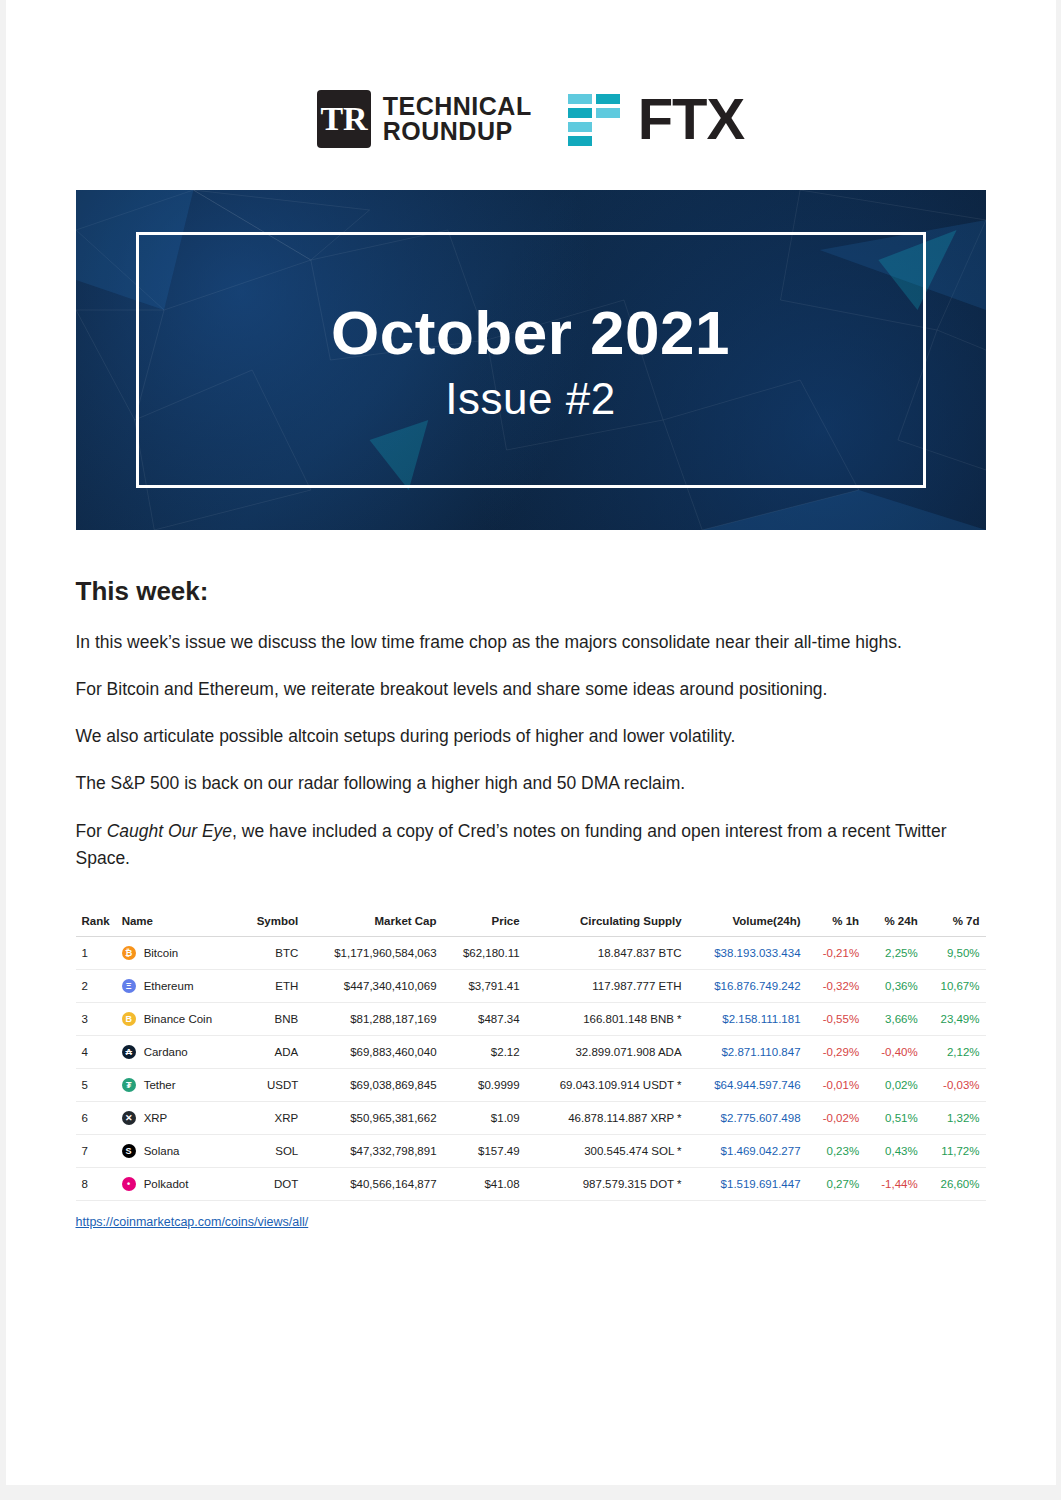TR
Technical Roundup
FTX
October 2021
Issue #2
This week:
In this week’s issue we discuss the low time frame chop as the majors consolidate near their all-time highs.
For Bitcoin and Ethereum, we reiterate breakout levels and share some ideas around positioning.
We also articulate possible altcoin setups during periods of higher and lower volatility.
The S&P 500 is back on our radar following a higher high and 50 DMA reclaim.
For Caught Our Eye, we have included a copy of Cred’s notes on funding and open interest from a recent Twitter Space.
| Rank | Name | Symbol | Market Cap | Price | Circulating Supply | Volume(24h) | % 1h | % 24h | % 7d |
| --- | --- | --- | --- | --- | --- | --- | --- | --- | --- |
| 1 | ₿ Bitcoin | BTC | $1,171,960,584,063 | $62,180.11 | 18.847.837 BTC | $38.193.033.434 | -0,21% | 2,25% | 9,50% |
| 2 | Ξ Ethereum | ETH | $447,340,410,069 | $3,791.41 | 117.987.777 ETH | $16.876.749.242 | -0,32% | 0,36% | 10,67% |
| 3 | B Binance Coin | BNB | $81,288,187,169 | $487.34 | 166.801.148 BNB * | $2.158.111.181 | -0,55% | 3,66% | 23,49% |
| 4 | ₳ Cardano | ADA | $69,883,460,040 | $2.12 | 32.899.071.908 ADA | $2.871.110.847 | -0,29% | -0,40% | 2,12% |
| 5 | ₮ Tether | USDT | $69,038,869,845 | $0.9999 | 69.043.109.914 USDT * | $64.944.597.746 | -0,01% | 0,02% | -0,03% |
| 6 | ✕ XRP | XRP | $50,965,381,662 | $1.09 | 46.878.114.887 XRP * | $2.775.607.498 | -0,02% | 0,51% | 1,32% |
| 7 | S Solana | SOL | $47,332,798,891 | $157.49 | 300.545.474 SOL * | $1.469.042.277 | 0,23% | 0,43% | 11,72% |
| 8 | • Polkadot | DOT | $40,566,164,877 | $41.08 | 987.579.315 DOT * | $1.519.691.447 | 0,27% | -1,44% | 26,60% |
https://coinmarketcap.com/coins/views/all/